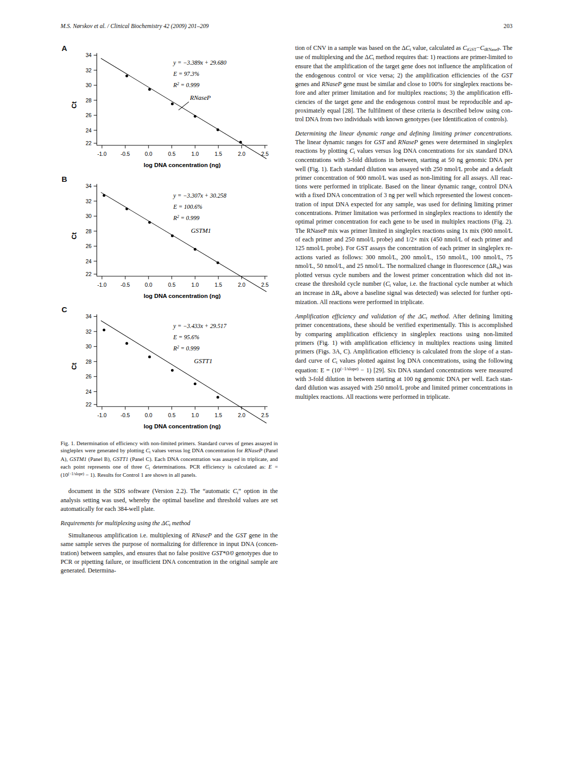M.S. Nørskov et al. / Clinical Biochemistry 42 (2009) 201–209
203
A
34 32 30 28 26 24 22 Ct -1.0 -0.5 0.0 0.5 1.0 1.5 2.0 2.5 log DNA concentration (ng) y = −3.389x + 29.680 E = 97.3% R2 = 0.999 RNaseP
B
34 32 30 28 26 24 22 Ct -1.0 -0.5 0.0 0.5 1.0 1.5 2.0 2.5 log DNA concentration (ng) y = −3.307x + 30.258 E = 100.6% R2 = 0.999 GSTM1
C
34 32 30 28 26 24 22 Ct -1.0 -0.5 0.0 0.5 1.0 1.5 2.0 2.5 log DNA concentration (ng) y = −3.433x + 29.517 E = 95.6% R2 = 0.999 GSTT1
Fig. 1. Determination of efficiency with non-limited primers. Standard curves of genes assayed in singleplex were generated by plotting Ct values versus log DNA concentration for RNaseP (Panel A), GSTM1 (Panel B), GSTT1 (Panel C). Each DNA concentration was assayed in triplicate, and each point represents one of three Ct determinations. PCR efficiency is calculated as: E = (10(−1/slope) − 1). Results for Control 1 are shown in all panels.
document in the SDS software (Version 2.2). The “automatic Ct” option in the analysis setting was used, whereby the optimal baseline and threshold values are set automatically for each 384-well plate.
Requirements for multiplexing using the ΔCt method
Simultaneous amplification i.e. multiplexing of RNaseP and the GST gene in the same sample serves the purpose of normalizing for difference in input DNA (concentration) between samples, and ensures that no false positive GST*0/0 genotypes due to PCR or pipetting failure, or insufficient DNA concentration in the original sample are generated. Determina-
tion of CNV in a sample was based on the ΔCt value, calculated as CtGST−CtRNaseP. The use of multiplexing and the ΔCt method requires that: 1) reactions are primer-limited to ensure that the amplification of the target gene does not influence the amplification of the endogenous control or vice versa; 2) the amplification efficiencies of the GST genes and RNaseP gene must be similar and close to 100% for singleplex reactions before and after primer limitation and for multiplex reactions; 3) the amplification efficiencies of the target gene and the endogenous control must be reproducible and approximately equal [28]. The fulfilment of these criteria is described below using control DNA from two individuals with known genotypes (see Identification of controls).
Determining the linear dynamic range and defining limiting primer concentrations. The linear dynamic ranges for GST and RNaseP genes were determined in singleplex reactions by plotting Ct values versus log DNA concentrations for six standard DNA concentrations with 3-fold dilutions in between, starting at 50 ng genomic DNA per well (Fig. 1). Each standard dilution was assayed with 250 nmol/L probe and a default primer concentration of 900 nmol/L was used as non-limiting for all assays. All reactions were performed in triplicate. Based on the linear dynamic range, control DNA with a fixed DNA concentration of 3 ng per well which represented the lowest concentration of input DNA expected for any sample, was used for defining limiting primer concentrations. Primer limitation was performed in singleplex reactions to identify the optimal primer concentration for each gene to be used in multiplex reactions (Fig. 2). The RNaseP mix was primer limited in singleplex reactions using 1x mix (900 nmol/L of each primer and 250 nmol/L probe) and 1/2× mix (450 nmol/L of each primer and 125 nmol/L probe). For GST assays the concentration of each primer in singleplex reactions varied as follows: 300 nmol/L, 200 nmol/L, 150 nmol/L, 100 nmol/L, 75 nmol/L, 50 nmol/L, and 25 nmol/L. The normalized change in fluorescence (ΔRn) was plotted versus cycle numbers and the lowest primer concentration which did not increase the threshold cycle number (Ct value, i.e. the fractional cycle number at which an increase in ΔRn above a baseline signal was detected) was selected for further optimization. All reactions were performed in triplicate.
Amplification efficiency and validation of the ΔCt method. After defining limiting primer concentrations, these should be verified experimentally. This is accomplished by comparing amplification efficiency in singleplex reactions using non-limited primers (Fig. 1) with amplification efficiency in multiplex reactions using limited primers (Figs. 3A, C). Amplification efficiency is calculated from the slope of a standard curve of Ct values plotted against log DNA concentrations, using the following equation: E = (10(−1/slope) − 1) [29]. Six DNA standard concentrations were measured with 3-fold dilution in between starting at 100 ng genomic DNA per well. Each standard dilution was assayed with 250 nmol/L probe and limited primer concentrations in multiplex reactions. All reactions were performed in triplicate.